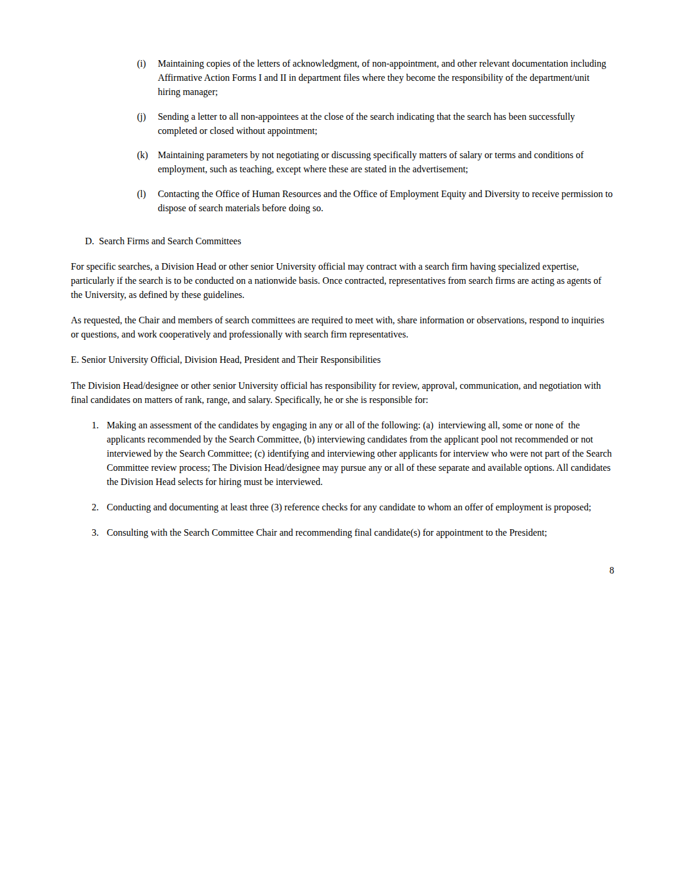(i) Maintaining copies of the letters of acknowledgment, of non-appointment, and other relevant documentation including Affirmative Action Forms I and II in department files where they become the responsibility of the department/unit hiring manager;
(j) Sending a letter to all non-appointees at the close of the search indicating that the search has been successfully completed or closed without appointment;
(k) Maintaining parameters by not negotiating or discussing specifically matters of salary or terms and conditions of employment, such as teaching, except where these are stated in the advertisement;
(l) Contacting the Office of Human Resources and the Office of Employment Equity and Diversity to receive permission to dispose of search materials before doing so.
D. Search Firms and Search Committees
For specific searches, a Division Head or other senior University official may contract with a search firm having specialized expertise, particularly if the search is to be conducted on a nationwide basis. Once contracted, representatives from search firms are acting as agents of the University, as defined by these guidelines.
As requested, the Chair and members of search committees are required to meet with, share information or observations, respond to inquiries or questions, and work cooperatively and professionally with search firm representatives.
E. Senior University Official, Division Head, President and Their Responsibilities
The Division Head/designee or other senior University official has responsibility for review, approval, communication, and negotiation with final candidates on matters of rank, range, and salary. Specifically, he or she is responsible for:
Making an assessment of the candidates by engaging in any or all of the following: (a) interviewing all, some or none of the applicants recommended by the Search Committee, (b) interviewing candidates from the applicant pool not recommended or not interviewed by the Search Committee; (c) identifying and interviewing other applicants for interview who were not part of the Search Committee review process; The Division Head/designee may pursue any or all of these separate and available options. All candidates the Division Head selects for hiring must be interviewed.
Conducting and documenting at least three (3) reference checks for any candidate to whom an offer of employment is proposed;
Consulting with the Search Committee Chair and recommending final candidate(s) for appointment to the President;
8